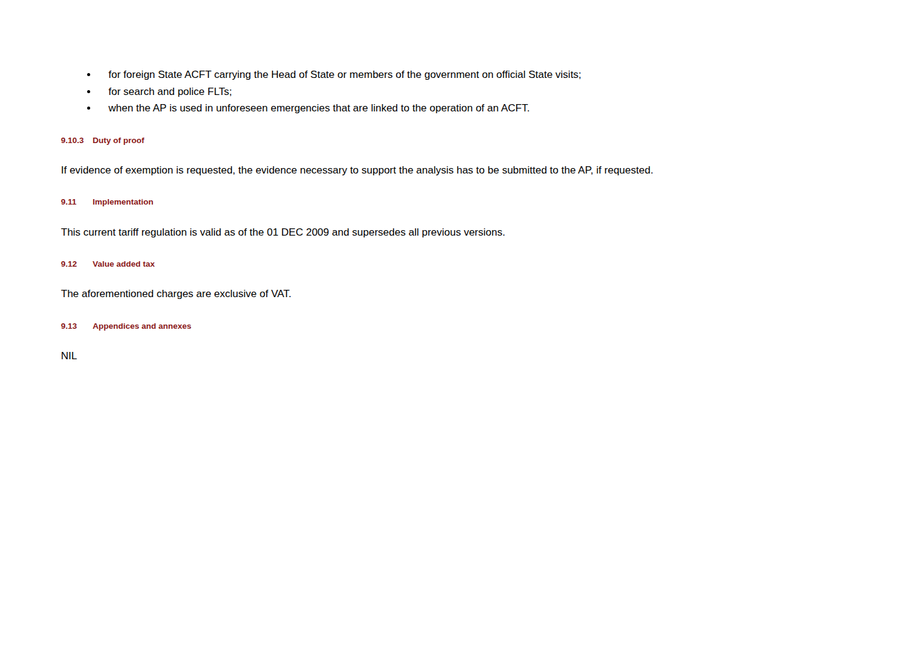for foreign State ACFT carrying the Head of State or members of the government on official State visits;
for search and police FLTs;
when the AP is used in unforeseen emergencies that are linked to the operation of an ACFT.
9.10.3 Duty of proof
If evidence of exemption is requested, the evidence necessary to support the analysis has to be submitted to the AP, if requested.
9.11 Implementation
This current tariff regulation is valid as of the 01 DEC 2009 and supersedes all previous versions.
9.12 Value added tax
The aforementioned charges are exclusive of VAT.
9.13 Appendices and annexes
NIL